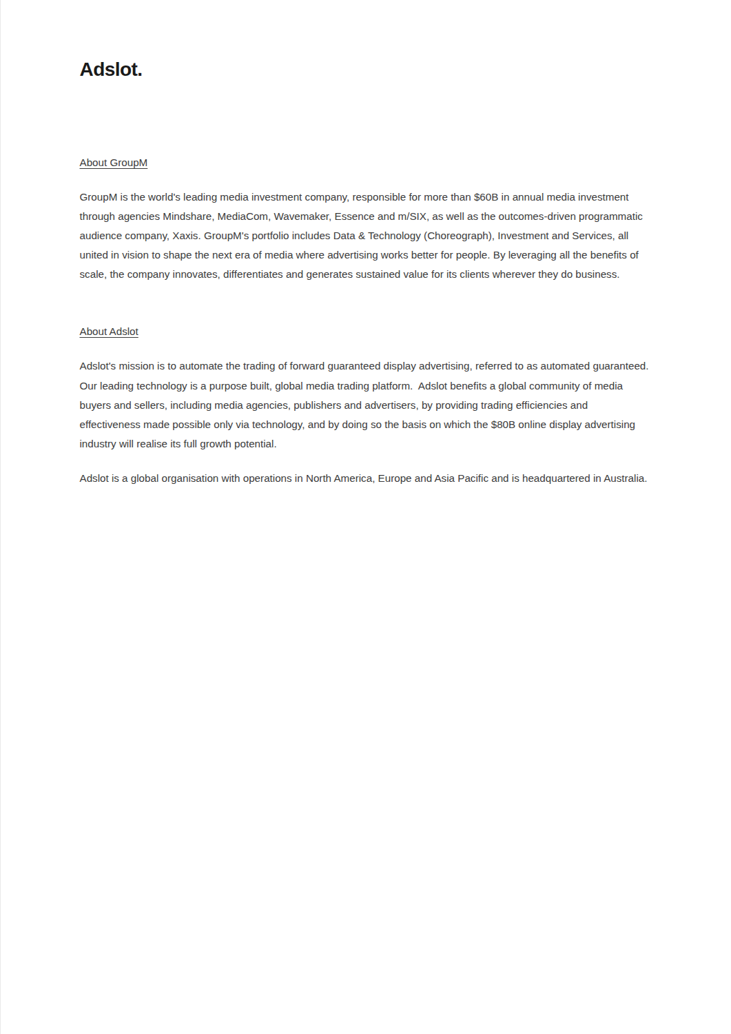Adslot.
About GroupM
GroupM is the world's leading media investment company, responsible for more than $60B in annual media investment through agencies Mindshare, MediaCom, Wavemaker, Essence and m/SIX, as well as the outcomes-driven programmatic audience company, Xaxis. GroupM's portfolio includes Data & Technology (Choreograph), Investment and Services, all united in vision to shape the next era of media where advertising works better for people. By leveraging all the benefits of scale, the company innovates, differentiates and generates sustained value for its clients wherever they do business.
About Adslot
Adslot's mission is to automate the trading of forward guaranteed display advertising, referred to as automated guaranteed. Our leading technology is a purpose built, global media trading platform. Adslot benefits a global community of media buyers and sellers, including media agencies, publishers and advertisers, by providing trading efficiencies and effectiveness made possible only via technology, and by doing so the basis on which the $80B online display advertising industry will realise its full growth potential.
Adslot is a global organisation with operations in North America, Europe and Asia Pacific and is headquartered in Australia.